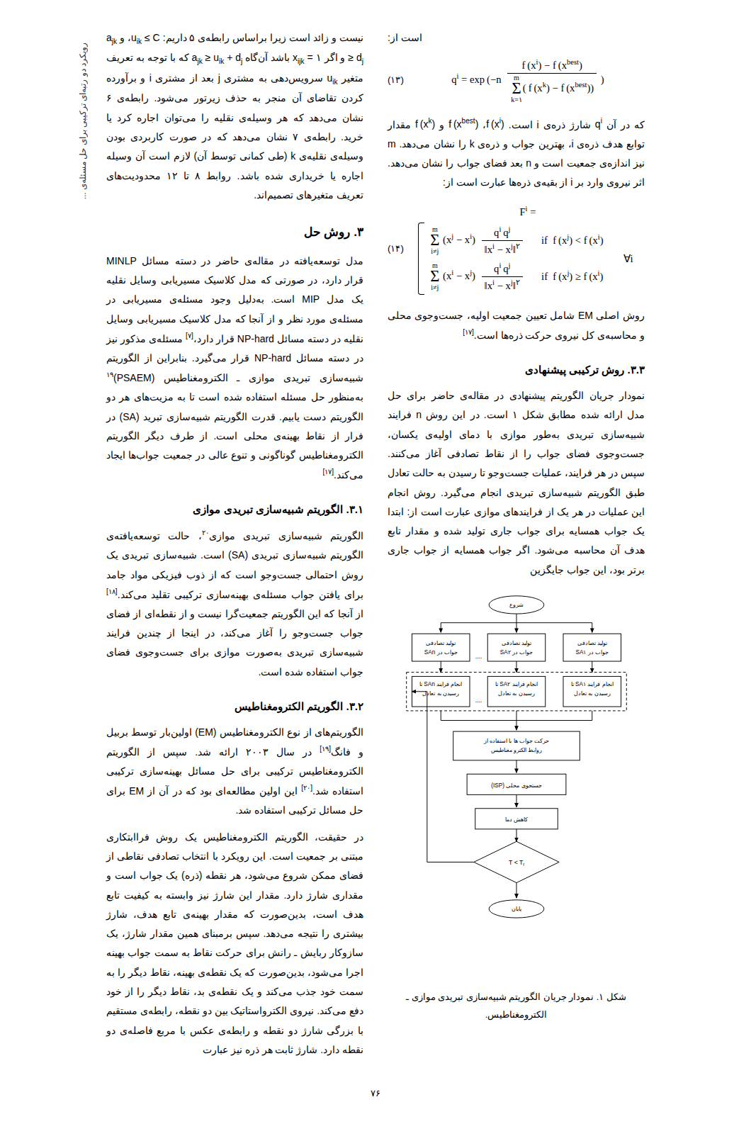رویکرد دو رتبه‌ای ترکیبی برای حل مسئله‌ی ...
نیست و زائد است زیرا براساس رابطه‌ی ۵ داریم: uik ≤ C، و ajk ≥ dj و اگر xijk = ۱ باشد آن‌گاه ajk ≥ uik + dj که با توجه به تعریف متغیر uik سرویس‌دهی به مشتری j بعد از مشتری i و برآورده کردن تقاضای آن منجر به حذف زیرتور می‌شود. رابطه‌ی ۶ نشان می‌دهد که هر وسیله‌ی نقلیه را می‌توان اجاره کرد یا خرید. رابطه‌ی ۷ نشان می‌دهد که در صورت کاربردی بودن وسیله‌ی نقلیه‌ی k (طی کمانی توسط آن) لازم است آن وسیله اجاره یا خریداری شده باشد. روابط ۸ تا ۱۲ محدودیت‌های تعریف متغیرهای تصمیم‌اند.
۳. روش حل
مدل توسعه‌یافته در مقاله‌ی حاضر در دسته مسائل MINLP قرار دارد، در صورتی که مدل کلاسیک مسیریابی وسایل نقلیه یک مدل MIP است. به‌دلیل وجود مسئله‌ی مسیریابی در مسئله‌ی مورد نظر و از آنجا که مدل کلاسیک مسیریابی وسایل نقلیه در دسته مسائل NP-hard قرار دارد،[۷] مسئله‌ی مذکور نیز در دسته مسائل NP-hard قرار می‌گیرد. بنابراین از الگوریتم شبیه‌سازی تبریدی موازی ـ الکترومغناطیس (PSAEM)۱۹ به‌منظور حل مسئله استفاده شده است تا به مزیت‌های هر دو الگوریتم دست یابیم. قدرت الگوریتم شبیه‌سازی تبرید (SA) در فرار از نقاط بهینه‌ی محلی است. از طرف دیگر الگوریتم الکترومغناطیس گوناگونی و تنوع عالی در جمعیت جواب‌ها ایجاد می‌کند.[۱۷]
۳.۱. الگوریتم شبیه‌سازی تبریدی موازی
الگوریتم شبیه‌سازی تبریدی موازی۲۰، حالت توسعه‌یافته‌ی الگوریتم شبیه‌سازی تبریدی (SA) است. شبیه‌سازی تبریدی یک روش احتمالی جست‌وجو است که از ذوب فیزیکی مواد جامد برای یافتن جواب مسئله‌ی بهینه‌سازی ترکیبی تقلید می‌کند.[۱۸] از آنجا که این الگوریتم جمعیت‌گرا نیست و از نقطه‌ای از فضای جواب جست‌وجو را آغاز می‌کند، در اینجا از چندین فرایند شبیه‌سازی تبریدی به‌صورت موازی برای جست‌وجوی فضای جواب استفاده شده است.
۳.۲. الگوریتم الکترومغناطیس
الگوریتم‌های از نوع الکترومغناطیس (EM) اولین‌بار توسط بربیل و فانگ[۱۹] در سال ۲۰۰۳ ارائه شد. سپس از الگوریتم الکترومغناطیس ترکیبی برای حل مسائل بهینه‌سازی ترکیبی استفاده شد.[۲۰] این اولین مطالعه‌ای بود که در آن از EM برای حل مسائل ترکیبی استفاده شد.
در حقیقت، الگوریتم الکترومغناطیس یک روش فراابتکاری مبتنی بر جمعیت است. این رویکرد با انتخاب تصادفی نقاطی از فضای ممکن شروع می‌شود، هر نقطه (ذره) یک جواب است و مقداری شارژ دارد. مقدار این شارژ نیز وابسته به کیفیت تابع هدف است، بدین‌صورت که مقدار بهینه‌ی تابع هدف، شارژ بیشتری را نتیجه می‌دهد. سپس برمبنای همین مقدار شارژ، یک سازوکار ربایش ـ رانش برای حرکت نقاط به سمت جواب بهینه اجرا می‌شود، بدین‌صورت که یک نقطه‌ی بهینه، نقاط دیگر را به سمت خود جذب می‌کند و یک نقطه‌ی بد، نقاط دیگر را از خود دفع می‌کند. نیروی الکترواستاتیک بین دو نقطه، رابطه‌ی مستقیم با بزرگی شارژ دو نقطه و رابطه‌ی عکس با مربع فاصله‌ی دو نقطه دارد. شارژ ثابت هر ذره نیز عبارت
است از:
(۱۳)
qi = exp (−n  f (xi) − f (xbest) mΣk=۱( f (xk) − f (xbest)) )
که در آن qi شارژ ذره‌ی i است. f (xi)، f (xbest) و f (xk) مقدار توابع هدف ذره‌ی i، بهترین جواب و ذره‌ی k را نشان می‌دهد. m نیز اندازه‌ی جمعیت است و n بعد فضای جواب را نشان می‌دهد. اثر نیروی وارد بر i از بقیه‌ی ذره‌ها عبارت است از:
(۱۴)
Fi =
| m Σ i≠j (x j − x i ) q i q j ‖x i − x j ‖ ۲ | if f (x j ) < f (x i ) | ∀i |
| m Σ i≠j (x i − x j ) q i q j ‖x i − x j ‖ ۲ | if f (x j ) ≥ f (x i ) |
روش اصلی EM شامل تعیین جمعیت اولیه، جست‌وجوی محلی و محاسبه‌ی کل نیروی حرکت ذره‌ها است.[۱۷]
۳.۳. روش ترکیبی پیشنهادی
نمودار جریان الگوریتم پیشنهادی در مقاله‌ی حاضر برای حل مدل ارائه شده مطابق شکل ۱ است. در این روش n فرایند شبیه‌سازی تبریدی به‌طور موازی با دمای اولیه‌ی یکسان، جست‌وجوی فضای جواب را از نقاط تصادفی آغاز می‌کنند. سپس در هر فرایند، عملیات جست‌وجو تا رسیدن به حالت تعادل طبق الگوریتم شبیه‌سازی تبریدی انجام می‌گیرد. روش انجام این عملیات در هر یک از فرایندهای موازی عبارت است از: ابتدا یک جواب همسایه برای جواب جاری تولید شده و مقدار تابع هدف آن محاسبه می‌شود. اگر جواب همسایه از جواب جاری برتر بود، این جواب جایگزین
شروع تولید تصادفی جواب در SAn تولید تصادفی جواب در SA۲ تولید تصادفی جواب در SA۱ .... انجام فرایند SAn تا رسیدن به تعادل انجام فرایند SA۲ تا رسیدن به تعادل انجام فرایند SA۱ تا رسیدن به تعادل .... حرکت جواب ها با استفاده از روابط الکترو مغناطیس جستجوی محلی (ISP) کاهش دما T < Tf پایان
شکل ۱. نمودار جریان الگوریتم شبیه‌سازی تبریدی موازی ـ الکترومغناطیس.
۷۶